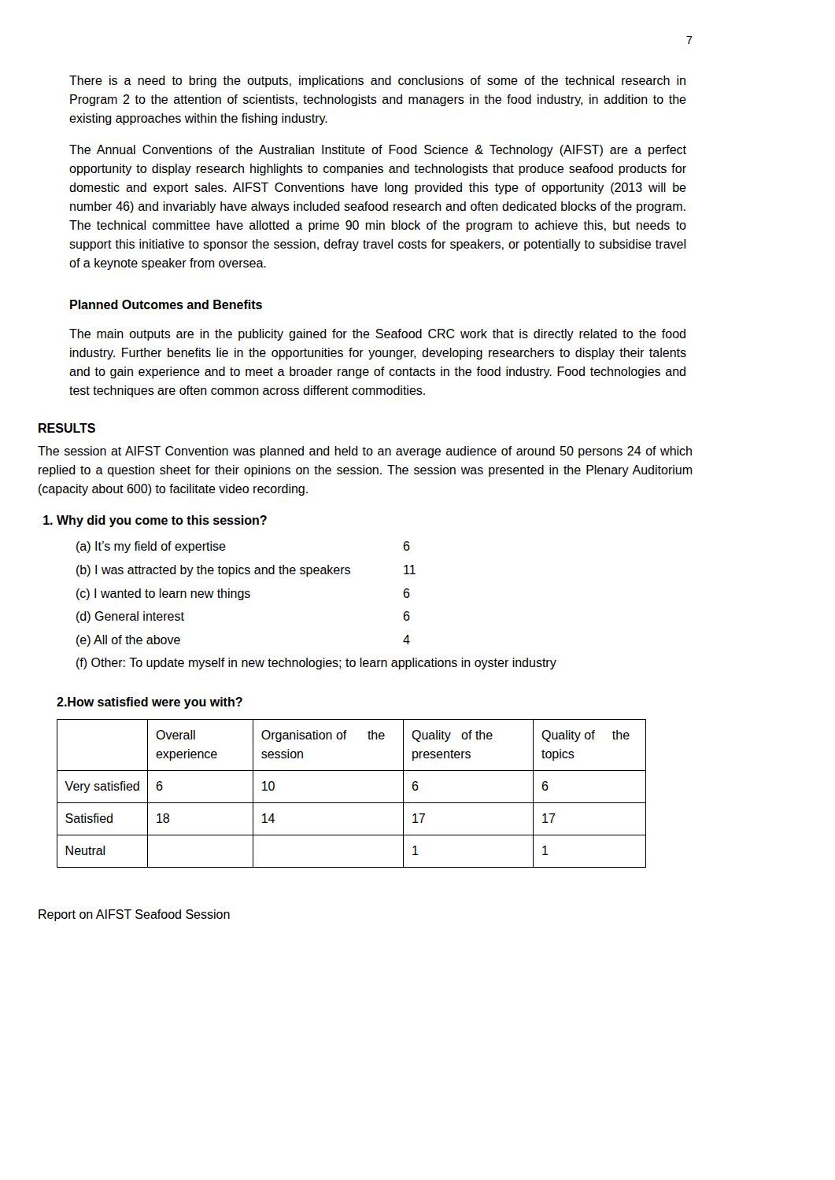7
There is a need to bring the outputs, implications and conclusions of some of the technical research in Program 2 to the attention of scientists, technologists and managers in the food industry, in addition to the existing approaches within the fishing industry.
The Annual Conventions of the Australian Institute of Food Science & Technology (AIFST) are a perfect opportunity to display research highlights to companies and technologists that produce seafood products for domestic and export sales. AIFST Conventions have long provided this type of opportunity (2013 will be number 46) and invariably have always included seafood research and often dedicated blocks of the program. The technical committee have allotted a prime 90 min block of the program to achieve this, but needs to support this initiative to sponsor the session, defray travel costs for speakers, or potentially to subsidise travel of a keynote speaker from oversea.
Planned Outcomes and Benefits
The main outputs are in the publicity gained for the Seafood CRC work that is directly related to the food industry. Further benefits lie in the opportunities for younger, developing researchers to display their talents and to gain experience and to meet a broader range of contacts in the food industry. Food technologies and test techniques are often common across different commodities.
RESULTS
The session at AIFST Convention was planned and held to an average audience of around 50 persons 24 of which replied to a question sheet for their opinions on the session. The session was presented in the Plenary Auditorium (capacity about 600) to facilitate video recording.
Why did you come to this session?
(a) It’s my field of expertise 6
(b) I was attracted by the topics and the speakers 11
(c) I wanted to learn new things 6
(d) General interest 6
(e) All of the above 4
(f) Other: To update myself in new technologies; to learn applications in oyster industry
2.How satisfied were you with?
| | Overall experience | Organisation of the session | Quality of the presenters | Quality of the topics |
| --- | --- | --- | --- | --- |
| Very satisfied | 6 | 10 | 6 | 6 |
| Satisfied | 18 | 14 | 17 | 17 |
| Neutral | | | 1 | 1 |
Report on AIFST Seafood Session